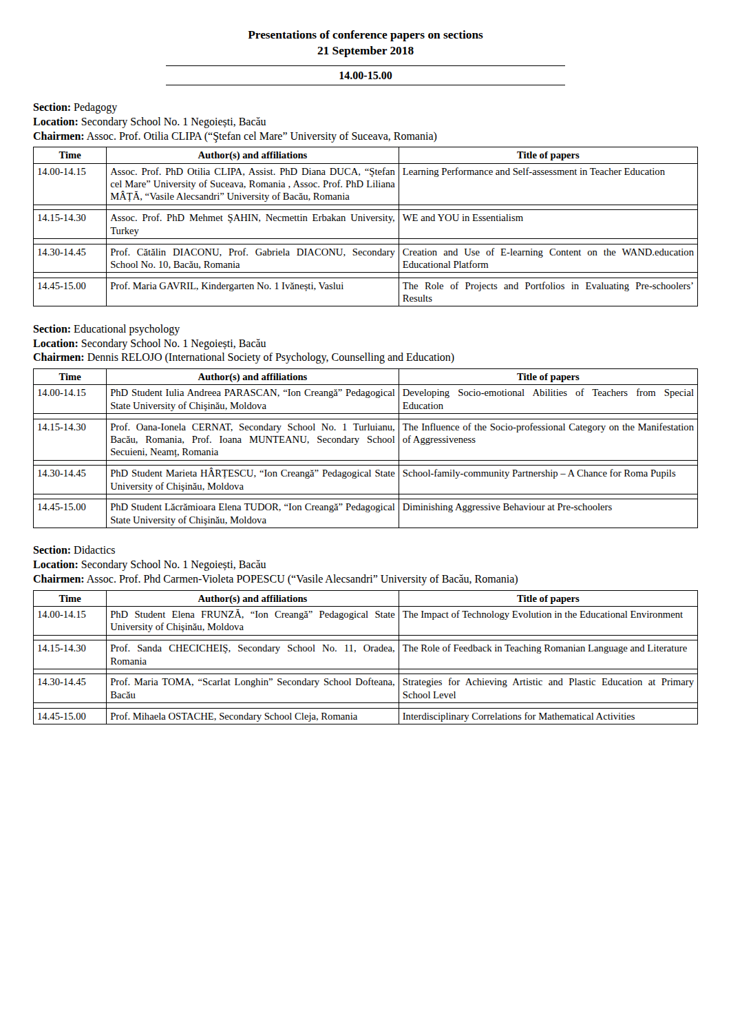Presentations of conference papers on sections
21 September 2018
14.00-15.00
Section: Pedagogy
Location: Secondary School No. 1 Negoiești, Bacău
Chairmen: Assoc. Prof. Otilia CLIPA (“Ştefan cel Mare” University of Suceava, Romania)
| Time | Author(s) and affiliations | Title of papers |
| --- | --- | --- |
| 14.00-14.15 | Assoc. Prof. PhD Otilia CLIPA, Assist. PhD Diana DUCA, “Ştefan cel Mare” University of Suceava, Romania , Assoc. Prof. PhD Liliana MÂȚĂ, “Vasile Alecsandri” University of Bacău, Romania | Learning Performance and Self-assessment in Teacher Education |
| 14.15-14.30 | Assoc. Prof. PhD Mehmet ŞAHIN, Necmettin Erbakan University, Turkey | WE and YOU in Essentialism |
| 14.30-14.45 | Prof. Cătălin DIACONU, Prof. Gabriela DIACONU, Secondary School No. 10, Bacău, Romania | Creation and Use of E-learning Content on the WAND.education Educational Platform |
| 14.45-15.00 | Prof. Maria GAVRIL, Kindergarten No. 1 Ivănești, Vaslui | The Role of Projects and Portfolios in Evaluating Pre-schoolers’ Results |
Section: Educational psychology
Location: Secondary School No. 1 Negoiești, Bacău
Chairmen: Dennis RELOJO (International Society of Psychology, Counselling and Education)
| Time | Author(s) and affiliations | Title of papers |
| --- | --- | --- |
| 14.00-14.15 | PhD Student Iulia Andreea PARASCAN, “Ion Creangă” Pedagogical State University of Chişinău, Moldova | Developing Socio-emotional Abilities of Teachers from Special Education |
| 14.15-14.30 | Prof. Oana-Ionela CERNAT, Secondary School No. 1 Turluianu, Bacău, Romania, Prof. Ioana MUNTEANU, Secondary School Secuieni, Neamț, Romania | The Influence of the Socio-professional Category on the Manifestation of Aggressiveness |
| 14.30-14.45 | PhD Student Marieta HÂRȚESCU, “Ion Creangă” Pedagogical State University of Chişinău, Moldova | School-family-community Partnership – A Chance for Roma Pupils |
| 14.45-15.00 | PhD Student Lăcrămioara Elena TUDOR, “Ion Creangă” Pedagogical State University of Chişinău, Moldova | Diminishing Aggressive Behaviour at Pre-schoolers |
Section: Didactics
Location: Secondary School No. 1 Negoiești, Bacău
Chairmen: Assoc. Prof. Phd Carmen-Violeta POPESCU (“Vasile Alecsandri” University of Bacău, Romania)
| Time | Author(s) and affiliations | Title of papers |
| --- | --- | --- |
| 14.00-14.15 | PhD Student Elena FRUNZĂ, “Ion Creangă” Pedagogical State University of Chişinău, Moldova | The Impact of Technology Evolution in the Educational Environment |
| 14.15-14.30 | Prof. Sanda CHECICHEIŞ, Secondary School No. 11, Oradea, Romania | The Role of Feedback in Teaching Romanian Language and Literature |
| 14.30-14.45 | Prof. Maria TOMA, “Scarlat Longhin” Secondary School Dofteana, Bacău | Strategies for Achieving Artistic and Plastic Education at Primary School Level |
| 14.45-15.00 | Prof. Mihaela OSTACHE, Secondary School Cleja, Romania | Interdisciplinary Correlations for Mathematical Activities |